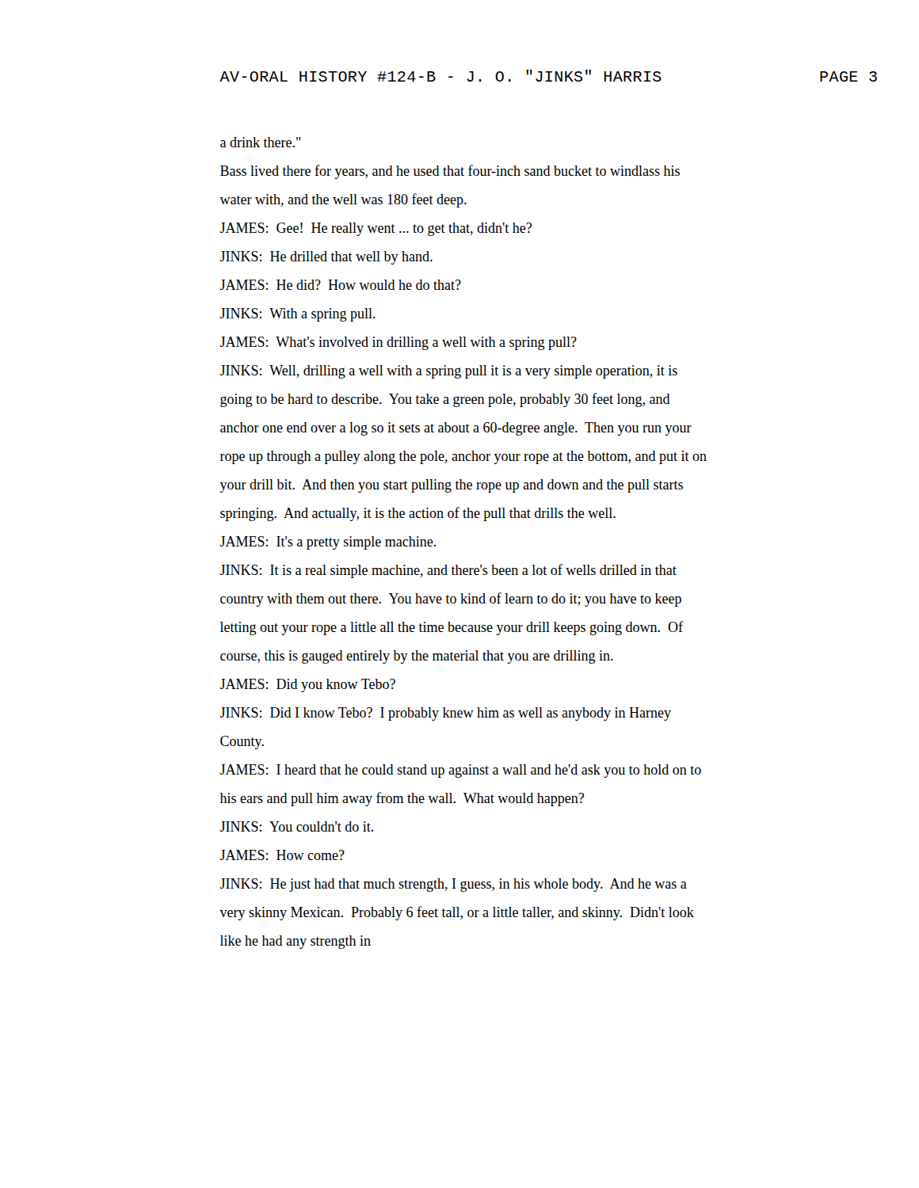AV-ORAL HISTORY #124-B - J. O. "JINKS" HARRIS PAGE 3
a drink there."
Bass lived there for years, and he used that four-inch sand bucket to windlass his water with, and the well was 180 feet deep.
JAMES: Gee! He really went ... to get that, didn't he?
JINKS: He drilled that well by hand.
JAMES: He did? How would he do that?
JINKS: With a spring pull.
JAMES: What's involved in drilling a well with a spring pull?
JINKS: Well, drilling a well with a spring pull it is a very simple operation, it is going to be hard to describe. You take a green pole, probably 30 feet long, and anchor one end over a log so it sets at about a 60-degree angle. Then you run your rope up through a pulley along the pole, anchor your rope at the bottom, and put it on your drill bit. And then you start pulling the rope up and down and the pull starts springing. And actually, it is the action of the pull that drills the well.
JAMES: It's a pretty simple machine.
JINKS: It is a real simple machine, and there's been a lot of wells drilled in that country with them out there. You have to kind of learn to do it; you have to keep letting out your rope a little all the time because your drill keeps going down. Of course, this is gauged entirely by the material that you are drilling in.
JAMES: Did you know Tebo?
JINKS: Did I know Tebo? I probably knew him as well as anybody in Harney County.
JAMES: I heard that he could stand up against a wall and he'd ask you to hold on to his ears and pull him away from the wall. What would happen?
JINKS: You couldn't do it.
JAMES: How come?
JINKS: He just had that much strength, I guess, in his whole body. And he was a very skinny Mexican. Probably 6 feet tall, or a little taller, and skinny. Didn't look like he had any strength in